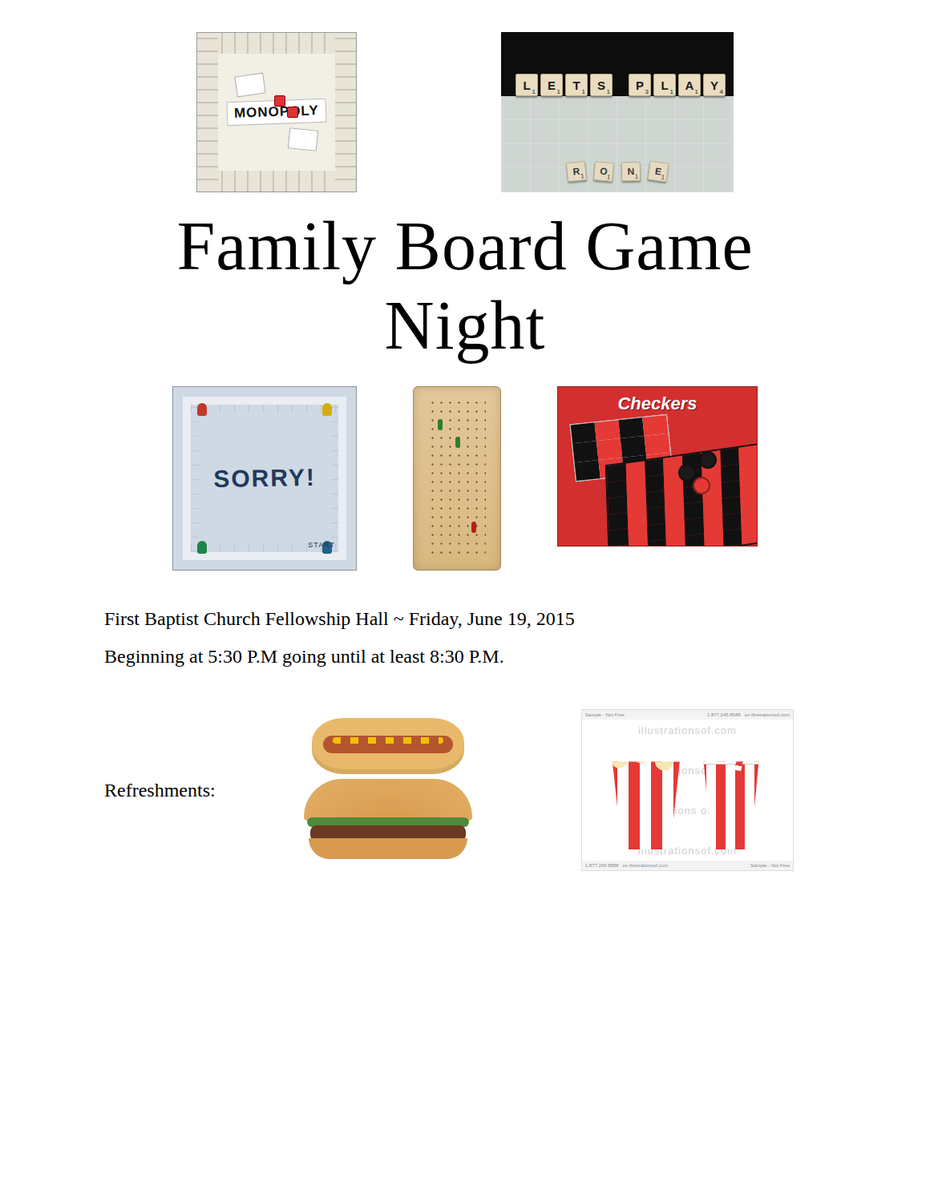MONOPOLY
Monopoly board
L1 E1 T1 S1 P3 L1 A1 Y4
R1 O1 N1 E1
Scrabble tiles spelling "LETS PLAY"
Family Board Game Night
SORRY!
START
Sorry! board game
Cribbage board
Checkers
Checkers game
First Baptist Church Fellowship Hall ~ Friday, June 19, 2015
Beginning at 5:30 P.M going until at least 8:30 P.M.
Refreshments:
Hot dog and hamburger
Sample - Not Free 1.877.245.8588 on illustrationsof.com
illustrationsof.com illustrationsof.com illustrations of .com illustrationsof.com
1.877.245.8588 on illustrationsof.com Sample - Not Free
Popcorn and drink